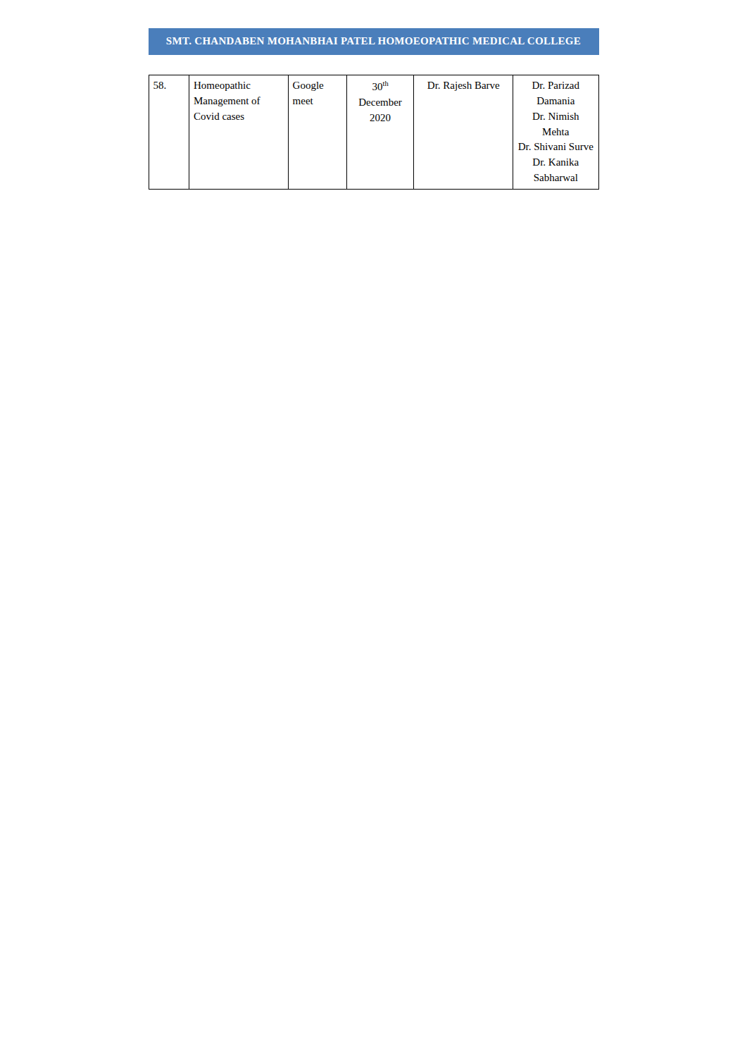SMT. CHANDABEN MOHANBHAI PATEL HOMOEOPATHIC MEDICAL COLLEGE
| 58. | Homeopathic Management of Covid cases | Google meet | 30 th December 2020 | Dr. Rajesh Barve | Dr. Parizad Damania Dr. Nimish Mehta Dr. Shivani Surve Dr. Kanika Sabharwal |